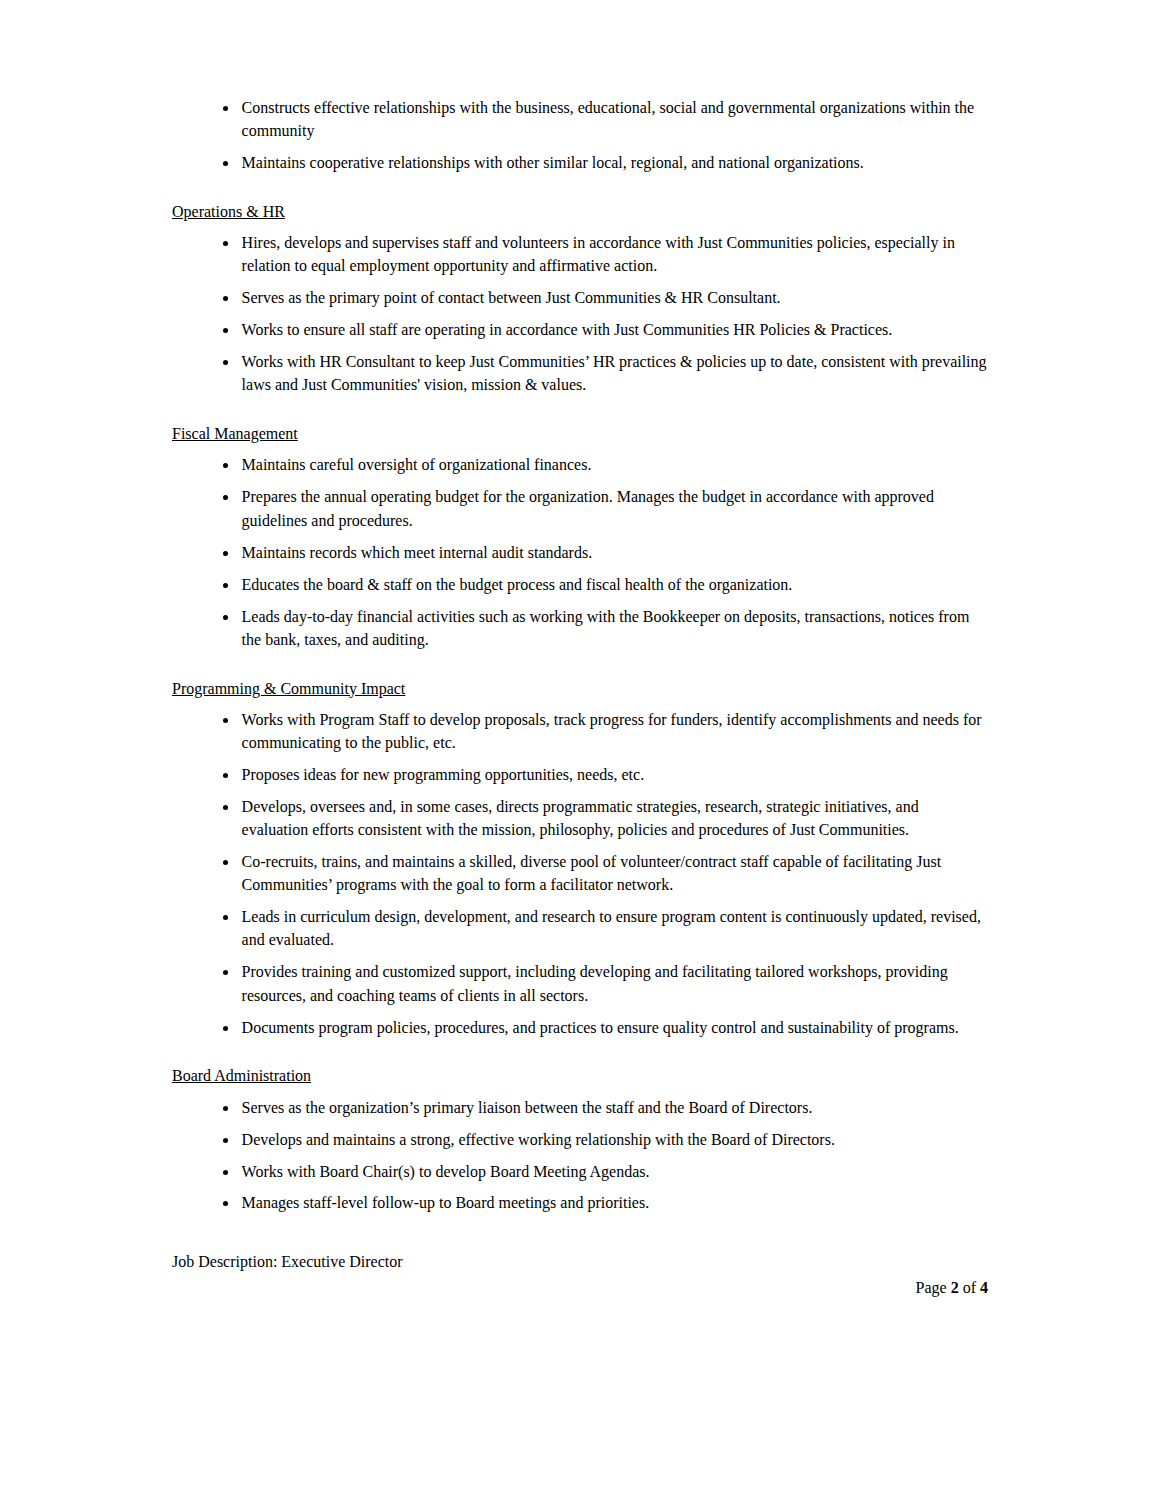Constructs effective relationships with the business, educational, social and governmental organizations within the community
Maintains cooperative relationships with other similar local, regional, and national organizations.
Operations & HR
Hires, develops and supervises staff and volunteers in accordance with Just Communities policies, especially in relation to equal employment opportunity and affirmative action.
Serves as the primary point of contact between Just Communities & HR Consultant.
Works to ensure all staff are operating in accordance with Just Communities HR Policies & Practices.
Works with HR Consultant to keep Just Communities’ HR practices & policies up to date, consistent with prevailing laws and Just Communities' vision, mission & values.
Fiscal Management
Maintains careful oversight of organizational finances.
Prepares the annual operating budget for the organization. Manages the budget in accordance with approved guidelines and procedures.
Maintains records which meet internal audit standards.
Educates the board & staff on the budget process and fiscal health of the organization.
Leads day-to-day financial activities such as working with the Bookkeeper on deposits, transactions, notices from the bank, taxes, and auditing.
Programming & Community Impact
Works with Program Staff to develop proposals, track progress for funders, identify accomplishments and needs for communicating to the public, etc.
Proposes ideas for new programming opportunities, needs, etc.
Develops, oversees and, in some cases, directs programmatic strategies, research, strategic initiatives, and evaluation efforts consistent with the mission, philosophy, policies and procedures of Just Communities.
Co-recruits, trains, and maintains a skilled, diverse pool of volunteer/contract staff capable of facilitating Just Communities’ programs with the goal to form a facilitator network.
Leads in curriculum design, development, and research to ensure program content is continuously updated, revised, and evaluated.
Provides training and customized support, including developing and facilitating tailored workshops, providing resources, and coaching teams of clients in all sectors.
Documents program policies, procedures, and practices to ensure quality control and sustainability of programs.
Board Administration
Serves as the organization’s primary liaison between the staff and the Board of Directors.
Develops and maintains a strong, effective working relationship with the Board of Directors.
Works with Board Chair(s) to develop Board Meeting Agendas.
Manages staff-level follow-up to Board meetings and priorities.
Job Description: Executive Director
Page 2 of 4